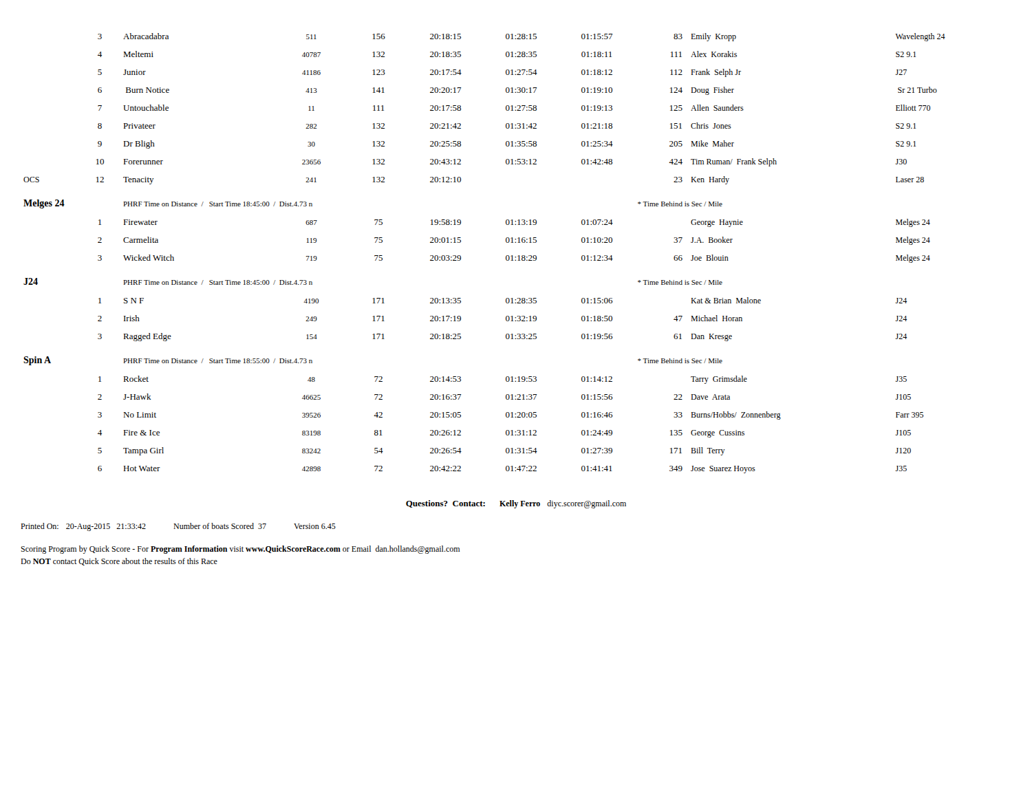| | 3 | Abracadabra | 511 | 156 | 20:18:15 | 01:28:15 | 01:15:57 | 83 | Emily Kropp | Wavelength 24 |
| | 4 | Meltemi | 40787 | 132 | 20:18:35 | 01:28:35 | 01:18:11 | 111 | Alex Korakis | S2 9.1 |
| | 5 | Junior | 41186 | 123 | 20:17:54 | 01:27:54 | 01:18:12 | 112 | Frank Selph Jr | J27 |
| | 6 | Burn Notice | 413 | 141 | 20:20:17 | 01:30:17 | 01:19:10 | 124 | Doug Fisher | Sr 21 Turbo |
| | 7 | Untouchable | 11 | 111 | 20:17:58 | 01:27:58 | 01:19:13 | 125 | Allen Saunders | Elliott 770 |
| | 8 | Privateer | 282 | 132 | 20:21:42 | 01:31:42 | 01:21:18 | 151 | Chris Jones | S2 9.1 |
| | 9 | Dr Bligh | 30 | 132 | 20:25:58 | 01:35:58 | 01:25:34 | 205 | Mike Maher | S2 9.1 |
| | 10 | Forerunner | 23656 | 132 | 20:43:12 | 01:53:12 | 01:42:48 | 424 | Tim Ruman/ Frank Selph | J30 |
| OCS | 12 | Tenacity | 241 | 132 | 20:12:10 | | | 23 | Ken Hardy | Laser 28 |
| Melges 24 | PHRF Time on Distance / Start Time 18:45:00 / Dist.4.73 n | * Time Behind is Sec / Mile |
| | 1 | Firewater | 687 | 75 | 19:58:19 | 01:13:19 | 01:07:24 | | George Haynie | Melges 24 |
| | 2 | Carmelita | 119 | 75 | 20:01:15 | 01:16:15 | 01:10:20 | 37 | J.A. Booker | Melges 24 |
| | 3 | Wicked Witch | 719 | 75 | 20:03:29 | 01:18:29 | 01:12:34 | 66 | Joe Blouin | Melges 24 |
| J24 | PHRF Time on Distance / Start Time 18:45:00 / Dist.4.73 n | * Time Behind is Sec / Mile |
| | 1 | S N F | 4190 | 171 | 20:13:35 | 01:28:35 | 01:15:06 | | Kat & Brian Malone | J24 |
| | 2 | Irish | 249 | 171 | 20:17:19 | 01:32:19 | 01:18:50 | 47 | Michael Horan | J24 |
| | 3 | Ragged Edge | 154 | 171 | 20:18:25 | 01:33:25 | 01:19:56 | 61 | Dan Kresge | J24 |
| Spin A | PHRF Time on Distance / Start Time 18:55:00 / Dist.4.73 n | * Time Behind is Sec / Mile |
| | 1 | Rocket | 48 | 72 | 20:14:53 | 01:19:53 | 01:14:12 | | Tarry Grimsdale | J35 |
| | 2 | J-Hawk | 46625 | 72 | 20:16:37 | 01:21:37 | 01:15:56 | 22 | Dave Arata | J105 |
| | 3 | No Limit | 39526 | 42 | 20:15:05 | 01:20:05 | 01:16:46 | 33 | Burns/Hobbs/ Zonnenberg | Farr 395 |
| | 4 | Fire & Ice | 83198 | 81 | 20:26:12 | 01:31:12 | 01:24:49 | 135 | George Cussins | J105 |
| | 5 | Tampa Girl | 83242 | 54 | 20:26:54 | 01:31:54 | 01:27:39 | 171 | Bill Terry | J120 |
| | 6 | Hot Water | 42898 | 72 | 20:42:22 | 01:47:22 | 01:41:41 | 349 | Jose Suarez Hoyos | J35 |
Questions? Contact: Kelly Ferro diyc.scorer@gmail.com
Printed On: 20-Aug-2015 21:33:42 Number of boats Scored 37 Version 6.45
Scoring Program by Quick Score - For Program Information visit www.QuickScoreRace.com or Email dan.hollands@gmail.com
Do NOT contact Quick Score about the results of this Race